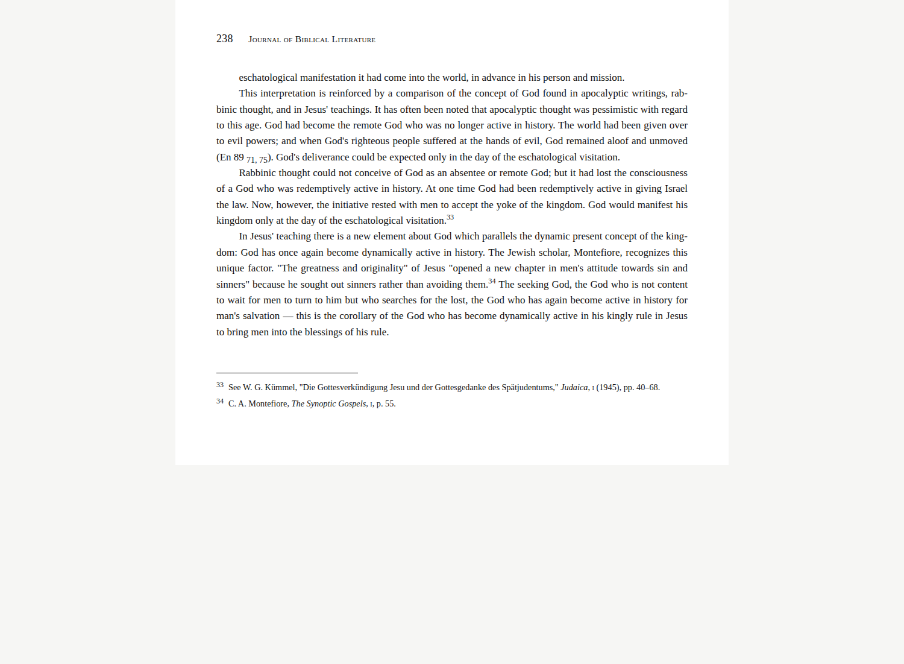238 Journal of Biblical Literature
eschatological manifestation it had come into the world, in advance in his person and mission.
This interpretation is reinforced by a comparison of the concept of God found in apocalyptic writings, rabbinic thought, and in Jesus' teachings. It has often been noted that apocalyptic thought was pessimistic with regard to this age. God had become the remote God who was no longer active in history. The world had been given over to evil powers; and when God's righteous people suffered at the hands of evil, God remained aloof and unmoved (En 89 71, 75). God's deliverance could be expected only in the day of the eschatological visitation.
Rabbinic thought could not conceive of God as an absentee or remote God; but it had lost the consciousness of a God who was redemptively active in history. At one time God had been redemptively active in giving Israel the law. Now, however, the initiative rested with men to accept the yoke of the kingdom. God would manifest his kingdom only at the day of the eschatological visitation.33
In Jesus' teaching there is a new element about God which parallels the dynamic present concept of the kingdom: God has once again become dynamically active in history. The Jewish scholar, Montefiore, recognizes this unique factor. "The greatness and originality" of Jesus "opened a new chapter in men's attitude towards sin and sinners" because he sought out sinners rather than avoiding them.34 The seeking God, the God who is not content to wait for men to turn to him but who searches for the lost, the God who has again become active in history for man's salvation — this is the corollary of the God who has become dynamically active in his kingly rule in Jesus to bring men into the blessings of his rule.
33 See W. G. Kümmel, "Die Gottesverkündigung Jesu und der Gottesgedanke des Spätjudentums," Judaica, i (1945), pp. 40–68.
34 C. A. Montefiore, The Synoptic Gospels, i, p. 55.